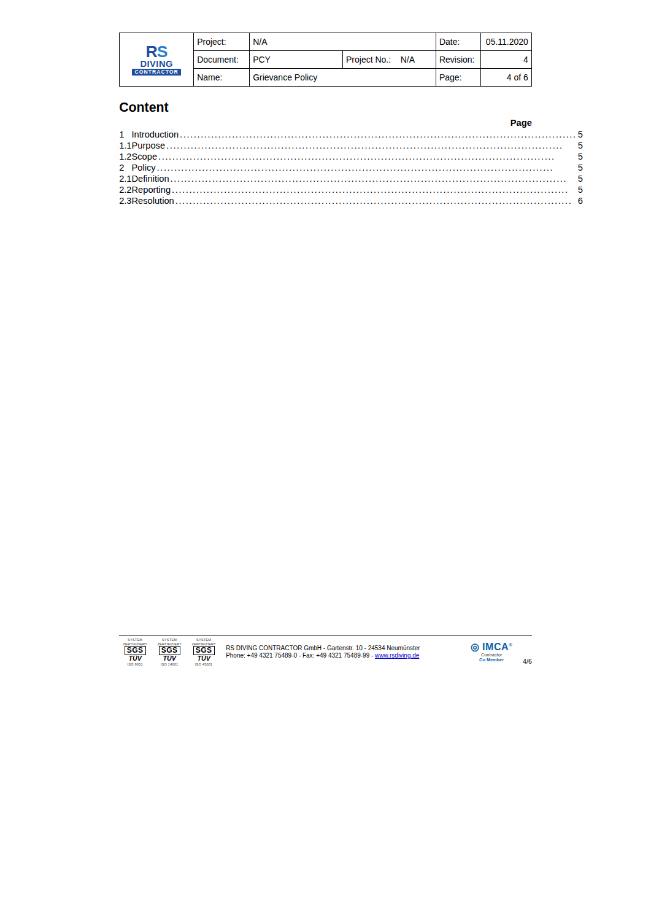| R S DIVING CONTRACTOR | Project: | N/A | Date: | 05.11.2020 |
| Document: | PCY | Project No.: N/A | Revision: | 4 |
| Name: | Grievance Policy | Page: | 4 of 6 |
Content
Page
| 1 | Introduction .................................................................................................................. | 5 |
| 1.1 | Purpose .................................................................................................................. | 5 |
| 1.2 | Scope .................................................................................................................. | 5 |
| 2 | Policy .................................................................................................................. | 5 |
| 2.1 | Definition .................................................................................................................. | 5 |
| 2.2 | Reporting .................................................................................................................. | 5 |
| 2.3 | Resolution .................................................................................................................. | 6 |
SYSTEM ZERTIFIZIERT
SGS
TÜV
ISO 9001
SYSTEM ZERTIFIZIERT
SGS
TÜV
ISO 14001
SYSTEM ZERTIFIZIERT
SGS
TÜV
ISO 45001
RS DIVING CONTRACTOR GmbH - Gartenstr. 10 - 24534 Neumünster
Phone: +49 4321 75489-0 - Fax: +49 4321 75489-99 - www.rsdiving.de
◎ IMCA®
Contractor
Co Member
4/6